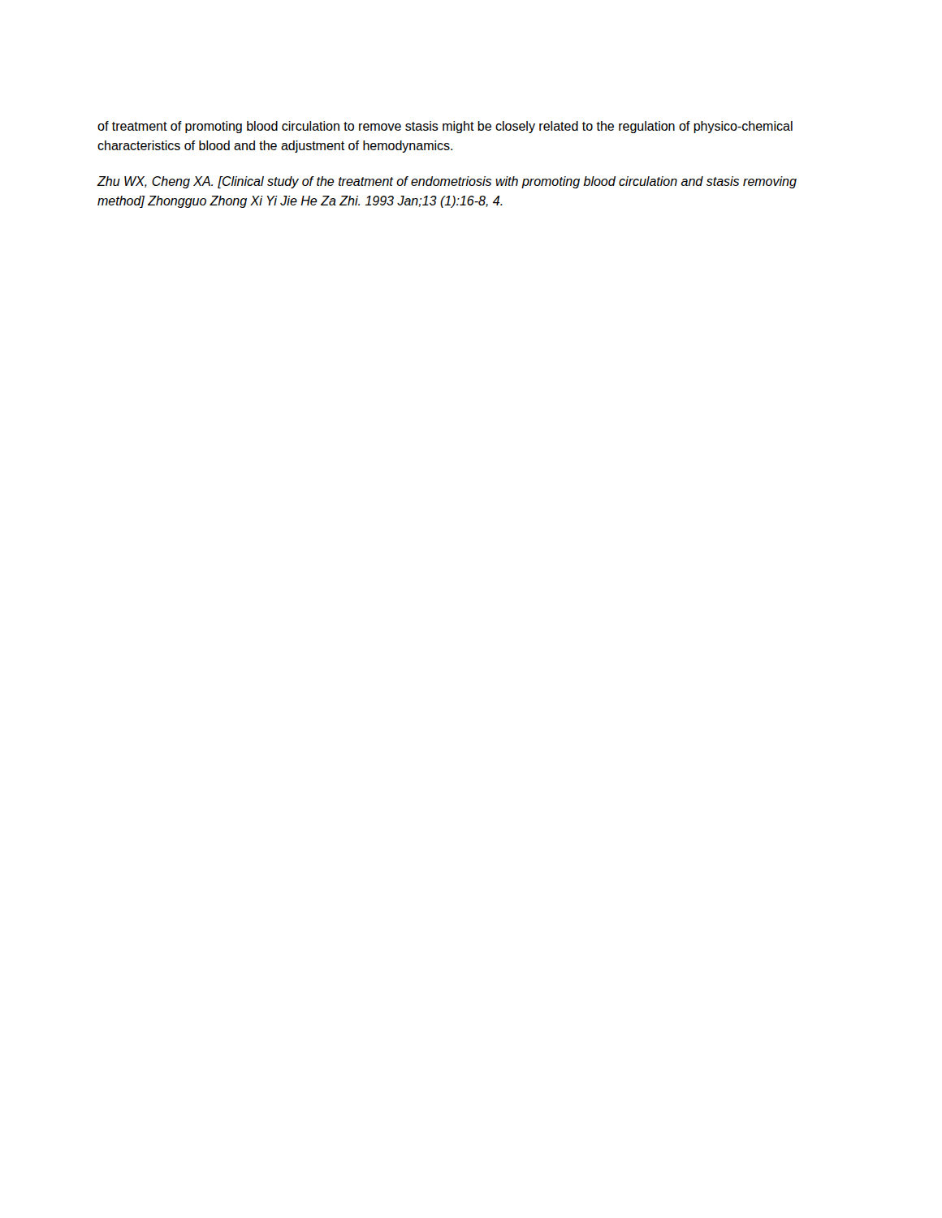of treatment of promoting blood circulation to remove stasis might be closely related to the regulation of physico-chemical characteristics of blood and the adjustment of hemodynamics.
Zhu WX, Cheng XA. [Clinical study of the treatment of endometriosis with promoting blood circulation and stasis removing method] Zhongguo Zhong Xi Yi Jie He Za Zhi. 1993 Jan;13 (1):16-8, 4.